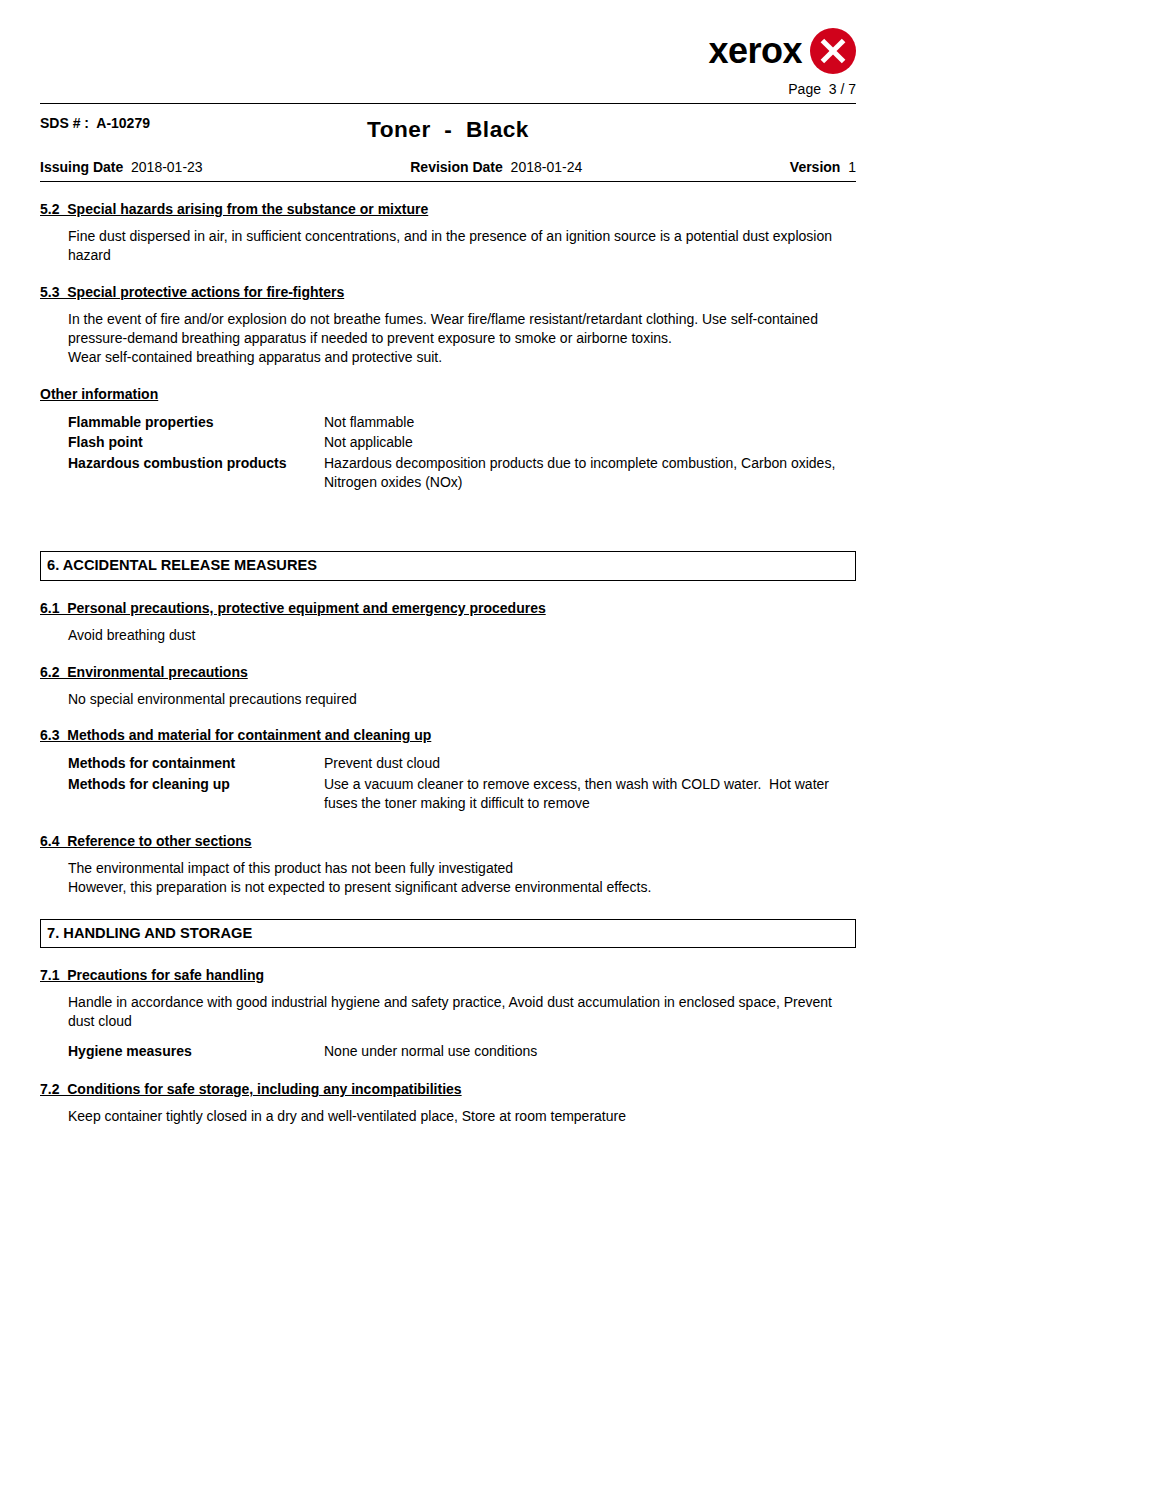xerox
Page 3 / 7
| SDS # : A-10279 | Toner - Black | |
Issuing Date 2018-01-23
Revision Date 2018-01-24
Version 1
5.2 Special hazards arising from the substance or mixture
Fine dust dispersed in air, in sufficient concentrations, and in the presence of an ignition source is a potential dust explosion hazard
5.3 Special protective actions for fire-fighters
In the event of fire and/or explosion do not breathe fumes. Wear fire/flame resistant/retardant clothing. Use self-contained pressure-demand breathing apparatus if needed to prevent exposure to smoke or airborne toxins.
Wear self-contained breathing apparatus and protective suit.
Other information
| Flammable properties | Not flammable |
| Flash point | Not applicable |
| Hazardous combustion products | Hazardous decomposition products due to incomplete combustion, Carbon oxides, Nitrogen oxides (NOx) |
6. ACCIDENTAL RELEASE MEASURES
6.1 Personal precautions, protective equipment and emergency procedures
Avoid breathing dust
6.2 Environmental precautions
No special environmental precautions required
6.3 Methods and material for containment and cleaning up
| Methods for containment | Prevent dust cloud |
| Methods for cleaning up | Use a vacuum cleaner to remove excess, then wash with COLD water. Hot water fuses the toner making it difficult to remove |
6.4 Reference to other sections
The environmental impact of this product has not been fully investigated
However, this preparation is not expected to present significant adverse environmental effects.
7. HANDLING AND STORAGE
7.1 Precautions for safe handling
Handle in accordance with good industrial hygiene and safety practice, Avoid dust accumulation in enclosed space, Prevent dust cloud
| Hygiene measures | None under normal use conditions |
7.2 Conditions for safe storage, including any incompatibilities
Keep container tightly closed in a dry and well-ventilated place, Store at room temperature